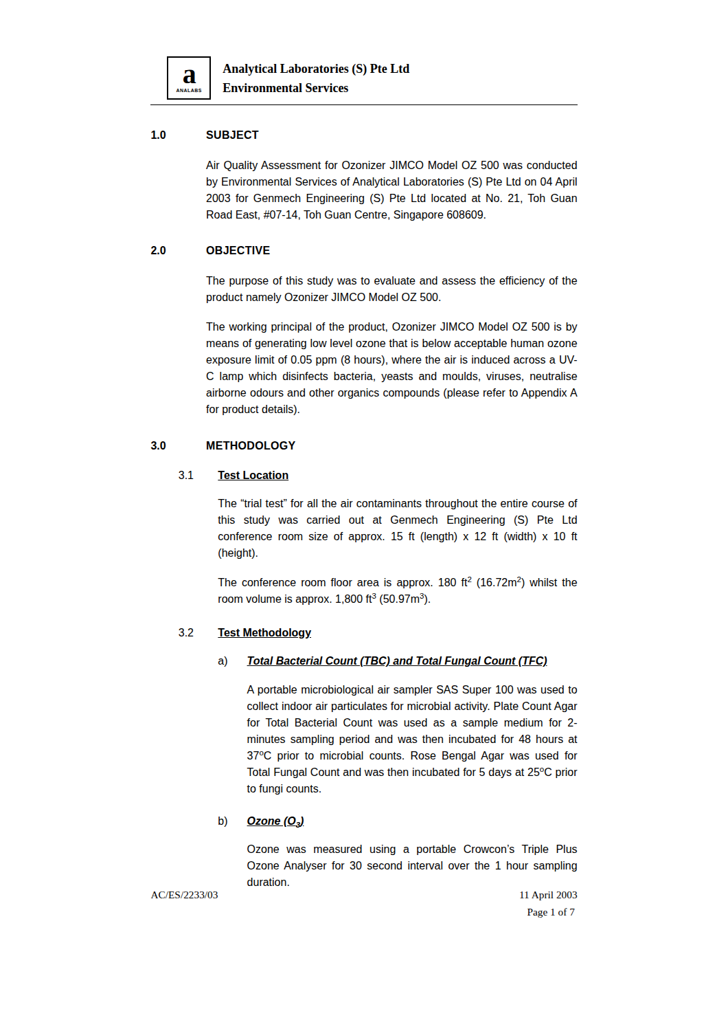a ANALABS
Analytical Laboratories (S) Pte Ltd
Environmental Services
1.0 SUBJECT
Air Quality Assessment for Ozonizer JIMCO Model OZ 500 was conducted by Environmental Services of Analytical Laboratories (S) Pte Ltd on 04 April 2003 for Genmech Engineering (S) Pte Ltd located at No. 21, Toh Guan Road East, #07-14, Toh Guan Centre, Singapore 608609.
2.0 OBJECTIVE
The purpose of this study was to evaluate and assess the efficiency of the product namely Ozonizer JIMCO Model OZ 500.
The working principal of the product, Ozonizer JIMCO Model OZ 500 is by means of generating low level ozone that is below acceptable human ozone exposure limit of 0.05 ppm (8 hours), where the air is induced across a UV-C lamp which disinfects bacteria, yeasts and moulds, viruses, neutralise airborne odours and other organics compounds (please refer to Appendix A for product details).
3.0 METHODOLOGY
3.1 Test Location
The “trial test” for all the air contaminants throughout the entire course of this study was carried out at Genmech Engineering (S) Pte Ltd conference room size of approx. 15 ft (length) x 12 ft (width) x 10 ft (height).
The conference room floor area is approx. 180 ft2 (16.72m2) whilst the room volume is approx. 1,800 ft3 (50.97m3).
3.2 Test Methodology
a) Total Bacterial Count (TBC) and Total Fungal Count (TFC)
A portable microbiological air sampler SAS Super 100 was used to collect indoor air particulates for microbial activity. Plate Count Agar for Total Bacterial Count was used as a sample medium for 2-minutes sampling period and was then incubated for 48 hours at 37oC prior to microbial counts. Rose Bengal Agar was used for Total Fungal Count and was then incubated for 5 days at 25oC prior to fungi counts.
b) Ozone (O3)
Ozone was measured using a portable Crowcon’s Triple Plus Ozone Analyser for 30 second interval over the 1 hour sampling duration.
AC/ES/2233/03
11 April 2003
Page 1 of 7